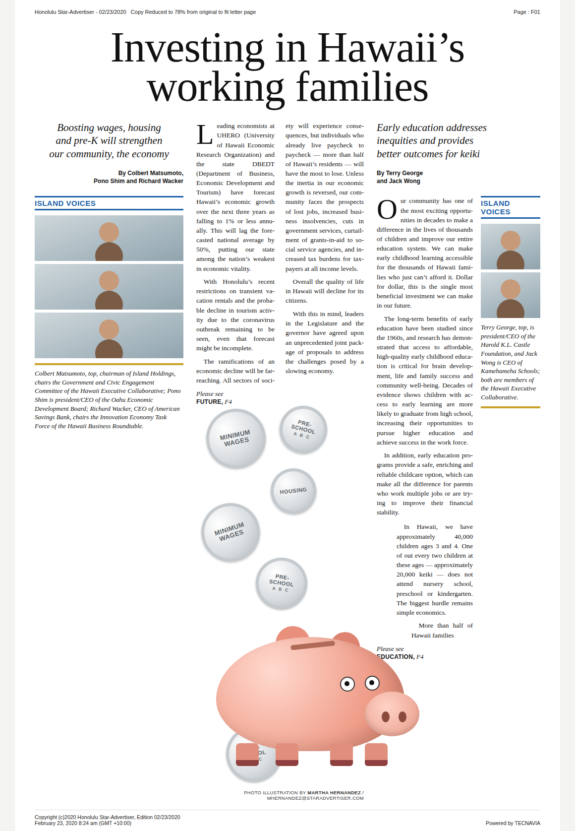Honolulu Star-Advertiser - 02/23/2020 Copy Reduced to 78% from original to fit letter page
Page : F01
Investing in Hawaii’sworking families
Boosting wages, housing
and pre-K will strengthen
our community, the economy
By Colbert Matsumoto,
Pono Shim and Richard Wacker
Island Voices
Colbert Matsumoto, top, chairman of Island Holdings, chairs the Government and Civic Engagement Committee of the Hawaii Executive Collaborative; Pono Shim is president/CEO of the Oahu Economic Development Board; Richard Wacker, CEO of American Savings Bank, chairs the Innovation Economy Task Force of the Hawaii Business Roundtable.
Leading economists at UHERO (University of Hawaii Economic Research Organization) and the state DBEDT (Department of Business, Economic Development and Tourism) have forecast Hawaii’s economic growth over the next three years as falling to 1% or less annually. This will lag the forecasted national average by 50%, putting our state among the nation’s weakest in economic vitality.
With Honolulu’s recent restrictions on transient vacation rentals and the probable decline in tourism activity due to the coronavirus outbreak remaining to be seen, even that forecast might be incomplete.
The ramifications of an economic decline will be far-reaching. All sectors of society will experience consequences, but individuals who already live paycheck to paycheck — more than half of Hawaii’s residents — will have the most to lose. Unless the inertia in our economic growth is reversed, our community faces the prospects of lost jobs, increased business insolvencies, cuts in government services, curtailment of grants-in-aid to social service agencies, and increased tax burdens for taxpayers at all income levels.
Overall the quality of life in Hawaii will decline for its citizens.
With this in mind, leaders in the Legislature and the governor have agreed upon an unprecedented joint package of proposals to address the challenges posed by a slowing economy.
Please see
FUTURE, F4
MINIMUM
WAGES
PRE-
SCHOOL
A B C
HOUSING
MINIMUM
WAGES
PRE-
SCHOOL
A B C
PRE-
SCHOOL
A B C
PHOTO ILLUSTRATION BY MARTHA HERNANDEZ / MHERNANDEZ@STARADVERTISER.COM
Early education addresses
inequities and provides
better outcomes for keiki
By Terry George
and Jack Wong
Our community has one of the most exciting opportunities in decades to make a difference in the lives of thousands of children and improve our entire education system. We can make early childhood learning accessible for the thousands of Hawaii families who just can’t afford it. Dollar for dollar, this is the single most beneficial investment we can make in our future.
The long-term benefits of early education have been studied since the 1960s, and research has demonstrated that access to affordable, high-quality early childhood education is critical for brain development, life and family success and community well-being. Decades of evidence shows children with access to early learning are more likely to graduate from high school, increasing their opportunities to pursue higher education and achieve success in the work force.
In addition, early education programs provide a safe, enriching and reliable childcare option, which can make all the difference for parents who work multiple jobs or are trying to improve their financial stability.
In Hawaii, we have approximately 40,000 children ages 3 and 4. One of out every two children at these ages — approximately 20,000 keiki — does not attend nursery school, preschool or kindergarten. The biggest hurdle remains simple economics.
More than half of Hawaii families
Please see
EDUCATION, F4
Island Voices
Terry George, top, is president/CEO of the Harold K.L. Castle Foundation, and Jack Wong is CEO of Kamehameha Schools; both are members of the Hawaii Executive Collaborative.
Copyright (c)2020 Honolulu Star-Advertiser, Edition 02/23/2020
February 23, 2020 8:24 am (GMT +10:00)
Powered by TECNAVIA